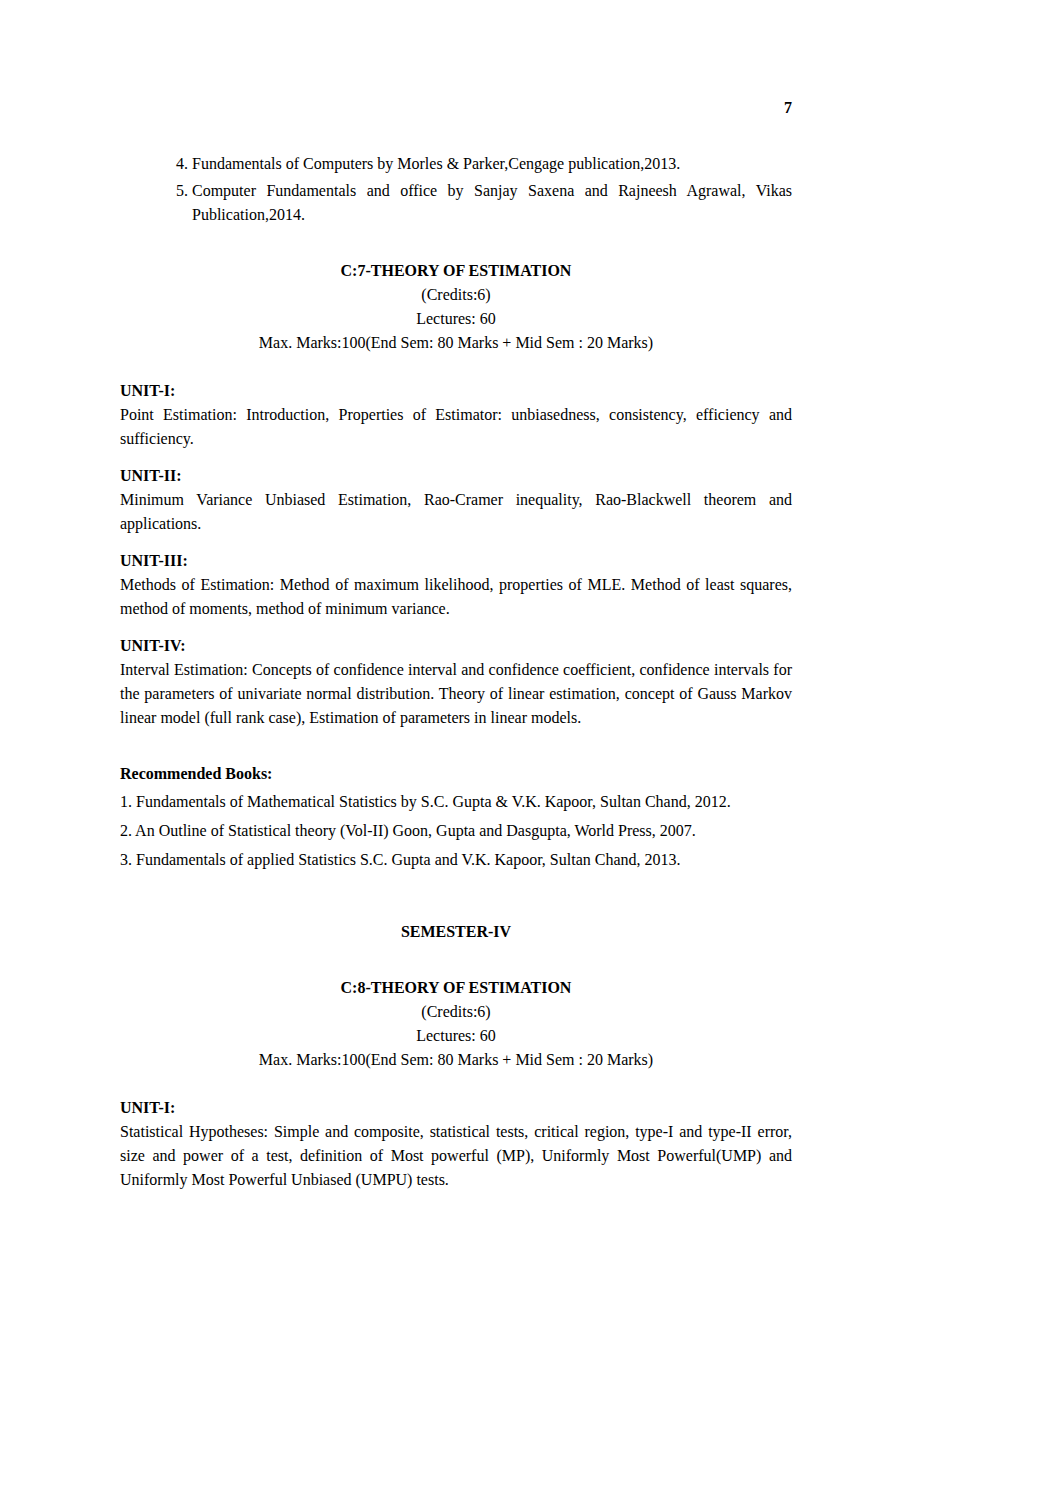7
Fundamentals of Computers by Morles & Parker,Cengage publication,2013.
Computer Fundamentals and office by Sanjay Saxena and Rajneesh Agrawal, Vikas Publication,2014.
C:7-THEORY OF ESTIMATION
(Credits:6)
Lectures: 60
Max. Marks:100(End Sem: 80 Marks + Mid Sem : 20 Marks)
UNIT-I:
Point Estimation: Introduction, Properties of Estimator: unbiasedness, consistency, efficiency and sufficiency.
UNIT-II:
Minimum Variance Unbiased Estimation, Rao-Cramer inequality, Rao-Blackwell theorem and applications.
UNIT-III:
Methods of Estimation: Method of maximum likelihood, properties of MLE. Method of least squares, method of moments, method of minimum variance.
UNIT-IV:
Interval Estimation: Concepts of confidence interval and confidence coefficient, confidence intervals for the parameters of univariate normal distribution. Theory of linear estimation, concept of Gauss Markov linear model (full rank case), Estimation of parameters in linear models.
Recommended Books:
1. Fundamentals of Mathematical Statistics by S.C. Gupta & V.K. Kapoor, Sultan Chand, 2012.
2. An Outline of Statistical theory (Vol-II) Goon, Gupta and Dasgupta, World Press, 2007.
3. Fundamentals of applied Statistics S.C. Gupta and V.K. Kapoor, Sultan Chand, 2013.
SEMESTER-IV
C:8-THEORY OF ESTIMATION
(Credits:6)
Lectures: 60
Max. Marks:100(End Sem: 80 Marks + Mid Sem : 20 Marks)
UNIT-I:
Statistical Hypotheses: Simple and composite, statistical tests, critical region, type-I and type-II error, size and power of a test, definition of Most powerful (MP), Uniformly Most Powerful(UMP) and Uniformly Most Powerful Unbiased (UMPU) tests.